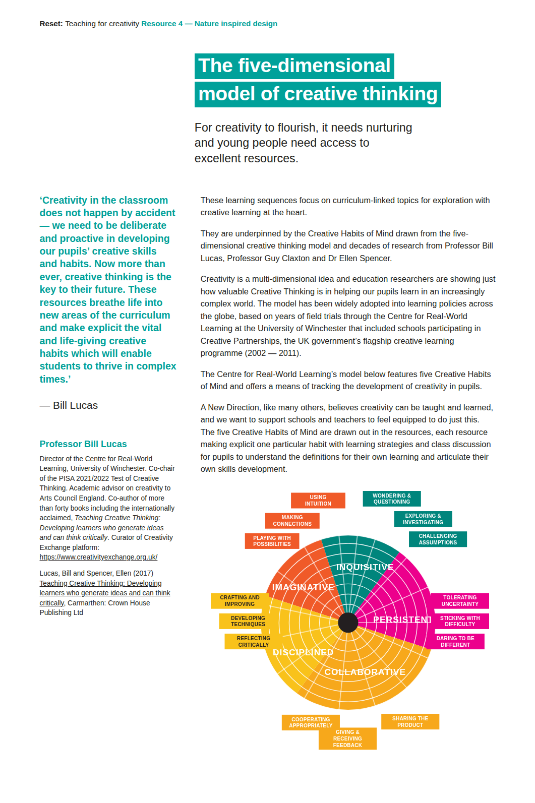Reset: Teaching for creativity Resource 4 — Nature inspired design
The five-dimensional
model of creative thinking
For creativity to flourish, it needs nurturing and young people need access to excellent resources.
‘Creativity in the classroom does not happen by accident — we need to be deliberate and proactive in developing our pupils’ creative skills and habits. Now more than ever, creative thinking is the key to their future. These resources breathe life into new areas of the curriculum and make explicit the vital and life-giving creative habits which will enable students to thrive in complex times.’
— Bill Lucas
Professor Bill Lucas
Director of the Centre for Real-World Learning, University of Winchester. Co-chair of the PISA 2021/2022 Test of Creative Thinking. Academic advisor on creativity to Arts Council England. Co-author of more than forty books including the internationally acclaimed, Teaching Creative Thinking: Developing learners who generate ideas and can think critically. Curator of Creativity Exchange platform: https://www.creativityexchange.org.uk/
Lucas, Bill and Spencer, Ellen (2017) Teaching Creative Thinking: Developing learners who generate ideas and can think critically, Carmarthen: Crown House Publishing Ltd
These learning sequences focus on curriculum-linked topics for exploration with creative learning at the heart.
They are underpinned by the Creative Habits of Mind drawn from the five-dimensional creative thinking model and decades of research from Professor Bill Lucas, Professor Guy Claxton and Dr Ellen Spencer.
Creativity is a multi-dimensional idea and education researchers are showing just how valuable Creative Thinking is in helping our pupils learn in an increasingly complex world. The model has been widely adopted into learning policies across the globe, based on years of field trials through the Centre for Real-World Learning at the University of Winchester that included schools participating in Creative Partnerships, the UK government’s flagship creative learning programme (2002 — 2011).
The Centre for Real-World Learning’s model below features five Creative Habits of Mind and offers a means of tracking the development of creativity in pupils.
A New Direction, like many others, believes creativity can be taught and learned, and we want to support schools and teachers to feel equipped to do just this. The five Creative Habits of Mind are drawn out in the resources, each resource making explicit one particular habit with learning strategies and class discussion for pupils to understand the definitions for their own learning and articulate their own skills development.
The five-dimensional model of creative thinking A circular diagram divided into five coloured segments: Imaginative, Inquisitive, Persistent, Collaborative and Disciplined. Each segment lists three sub-habits. IMAGINATIVE INQUISITIVE PERSISTENT COLLABORATIVE DISCIPLINED USING INTUITION MAKING CONNECTIONS PLAYING WITH POSSIBILITIES WONDERING & QUESTIONING EXPLORING & INVESTIGATING CHALLENGING ASSUMPTIONS TOLERATING UNCERTAINTY STICKING WITH DIFFICULTY DARING TO BE DIFFERENT COOPERATING APPROPRIATELY GIVING & RECEIVING FEEDBACK SHARING THE PRODUCT CRAFTING AND IMPROVING DEVELOPING TECHNIQUES REFLECTING CRITICALLY